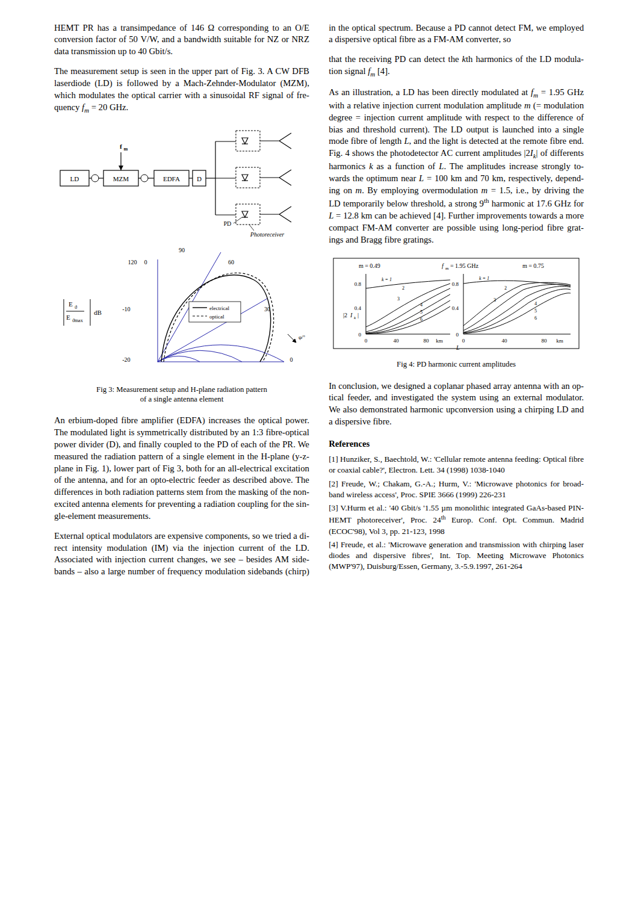HEMT PR has a transimpedance of 146 Ω corresponding to an O/E conversion factor of 50 V/W, and a bandwidth suitable for NZ or NRZ data transmission up to 40 Gbit/s.
The measurement setup is seen in the upper part of Fig. 3. A CW DFB laserdiode (LD) is followed by a Mach-Zehnder-Modulator (MZM), which modulates the optical carrier with a sinusoidal RF signal of frequency fm = 20 GHz.
LD MZM f m EDFA D PD Photoreceiver 90 120 60 30 0 0 -10 -20 E ϑ E ϑmax dB electrical optical φ/°
Fig 3: Measurement setup and H-plane radiation pattern
of a single antenna element
An erbium-doped fibre amplifier (EDFA) increases the optical power. The modulated light is symmetrically distributed by an 1:3 fibre-optical power divider (D), and finally coupled to the PD of each of the PR. We measured the radiation pattern of a single element in the H-plane (y-z-plane in Fig. 1), lower part of Fig 3, both for an all-electrical excitation of the antenna, and for an opto-electric feeder as described above. The differences in both radiation patterns stem from the masking of the non-excited antenna elements for preventing a radiation coupling for the single-element measurements.
External optical modulators are expensive components, so we tried a direct intensity modulation (IM) via the injection current of the LD. Associated with injection current changes, we see – besides AM sidebands – also a large number of frequency modulation sidebands (chirp) in the optical spectrum. Because a PD cannot detect FM, we employed a dispersive optical fibre as a FM-AM converter, so
that the receiving PD can detect the kth harmonics of the LD modulation signal fm [4].
As an illustration, a LD has been directly modulated at fm = 1.95 GHz with a relative injection current modulation amplitude m (= modulation degree = injection current amplitude with respect to the difference of bias and threshold current). The LD output is launched into a single mode fibre of length L, and the light is detected at the remote fibre end. Fig. 4 shows the photodetector AC current amplitudes |2Ik| of differents harmonics k as a function of L. The amplitudes increase strongly towards the optimum near L = 100 km and 70 km, respectively, depending on m. By employing overmodulation m = 1.5, i.e., by driving the LD temporarily below threshold, a strong 9th harmonic at 17.6 GHz for L = 12.8 km can be achieved [4]. Further improvements towards a more compact FM-AM converter are possible using long-period fibre gratings and Bragg fibre gratings.
m = 0.49 f m = 1.95 GHz m = 0.75 0 0.4 0.8 0 40 80 km k = 1 2 3 4 5 6 |2 I k | 0 0.4 0.8 0 40 80 km k = 1 2 3 4 5 6 L
Fig 4: PD harmonic current amplitudes
In conclusion, we designed a coplanar phased array antenna with an optical feeder, and investigated the system using an external modulator. We also demonstrated harmonic upconversion using a chirping LD and a dispersive fibre.
References
[1] Hunziker, S., Baechtold, W.: 'Cellular remote antenna feeding: Optical fibre or coaxial cable?', Electron. Lett. 34 (1998) 1038-1040
[2] Freude, W.; Chakam, G.-A.; Hurm, V.: 'Microwave photonics for broadband wireless access', Proc. SPIE 3666 (1999) 226-231
[3] V.Hurm et al.: '40 Gbit/s '1.55 µm monolithic integrated GaAs-based PIN-HEMT photoreceiver', Proc. 24th Europ. Conf. Opt. Commun. Madrid (ECOC'98), Vol 3, pp. 21-123, 1998
[4] Freude, et al.: 'Microwave generation and transmission with chirping laser diodes and dispersive fibres', Int. Top. Meeting Microwave Photonics (MWP'97), Duisburg/Essen, Germany, 3.-5.9.1997, 261-264